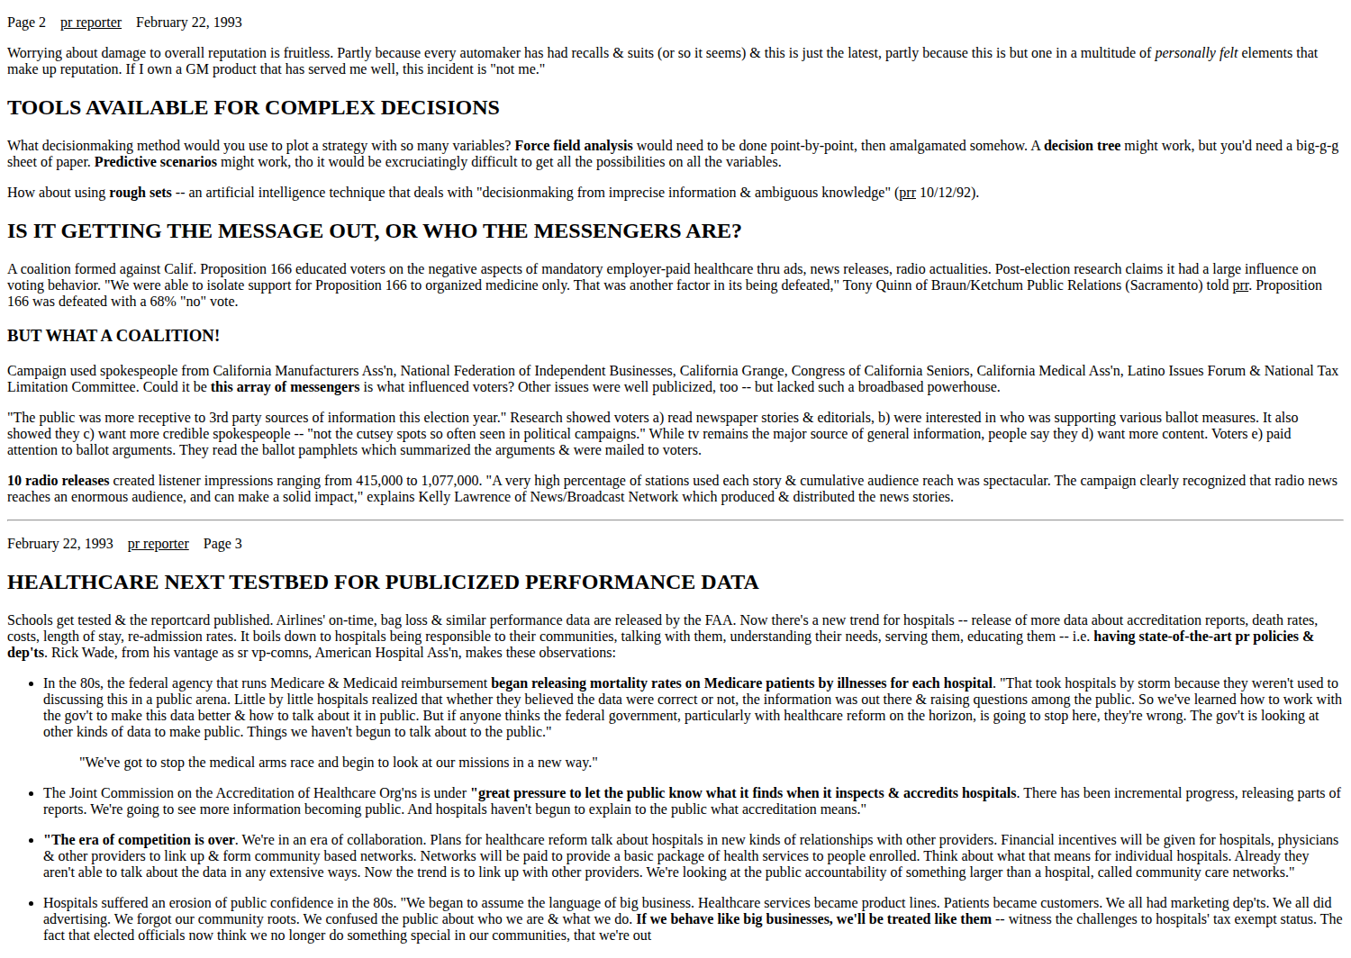Page 2 pr reporter February 22, 1993
Worrying about damage to overall reputation is fruitless. Partly because every automaker has had recalls & suits (or so it seems) & this is just the latest, partly because this is but one in a multitude of personally felt elements that make up reputation. If I own a GM product that has served me well, this incident is "not me."
TOOLS AVAILABLE FOR COMPLEX DECISIONS
What decisionmaking method would you use to plot a strategy with so many variables? Force field analysis would need to be done point-by-point, then amalgamated somehow. A decision tree might work, but you'd need a big-g-g sheet of paper. Predictive scenarios might work, tho it would be excruciatingly difficult to get all the possibilities on all the variables.
How about using rough sets -- an artificial intelligence technique that deals with "decisionmaking from imprecise information & ambiguous knowledge" (prr 10/12/92).
IS IT GETTING THE MESSAGE OUT, OR WHO THE MESSENGERS ARE?
A coalition formed against Calif. Proposition 166 educated voters on the negative aspects of mandatory employer-paid healthcare thru ads, news releases, radio actualities. Post-election research claims it had a large influence on voting behavior. "We were able to isolate support for Proposition 166 to organized medicine only. That was another factor in its being defeated," Tony Quinn of Braun/Ketchum Public Relations (Sacramento) told prr. Proposition 166 was defeated with a 68% "no" vote.
BUT WHAT A COALITION!
Campaign used spokespeople from California Manufacturers Ass'n, National Federation of Independent Businesses, California Grange, Congress of California Seniors, California Medical Ass'n, Latino Issues Forum & National Tax Limitation Committee. Could it be this array of messengers is what influenced voters? Other issues were well publicized, too -- but lacked such a broadbased powerhouse.
"The public was more receptive to 3rd party sources of information this election year." Research showed voters a) read newspaper stories & editorials, b) were interested in who was supporting various ballot measures. It also showed they c) want more credible spokespeople -- "not the cutsey spots so often seen in political campaigns." While tv remains the major source of general information, people say they d) want more content. Voters e) paid attention to ballot arguments. They read the ballot pamphlets which summarized the arguments & were mailed to voters.
10 radio releases created listener impressions ranging from 415,000 to 1,077,000. "A very high percentage of stations used each story & cumulative audience reach was spectacular. The campaign clearly recognized that radio news reaches an enormous audience, and can make a solid impact," explains Kelly Lawrence of News/Broadcast Network which produced & distributed the news stories.
February 22, 1993 pr reporter Page 3
HEALTHCARE NEXT TESTBED FOR PUBLICIZED PERFORMANCE DATA
Schools get tested & the reportcard published. Airlines' on-time, bag loss & similar performance data are released by the FAA. Now there's a new trend for hospitals -- release of more data about accreditation reports, death rates, costs, length of stay, re-admission rates. It boils down to hospitals being responsible to their communities, talking with them, understanding their needs, serving them, educating them -- i.e. having state-of-the-art pr policies & dep'ts. Rick Wade, from his vantage as sr vp-comns, American Hospital Ass'n, makes these observations:
In the 80s, the federal agency that runs Medicare & Medicaid reimbursement began releasing mortality rates on Medicare patients by illnesses for each hospital. "That took hospitals by storm because they weren't used to discussing this in a public arena. Little by little hospitals realized that whether they believed the data were correct or not, the information was out there & raising questions among the public. So we've learned how to work with the gov't to make this data better & how to talk about it in public. But if anyone thinks the federal government, particularly with healthcare reform on the horizon, is going to stop here, they're wrong. The gov't is looking at other kinds of data to make public. Things we haven't begun to talk about to the public."
"We've got to stop the medical arms race and begin to look at our missions in a new way."
The Joint Commission on the Accreditation of Healthcare Org'ns is under "great pressure to let the public know what it finds when it inspects & accredits hospitals. There has been incremental progress, releasing parts of reports. We're going to see more information becoming public. And hospitals haven't begun to explain to the public what accreditation means."
"The era of competition is over. We're in an era of collaboration. Plans for healthcare reform talk about hospitals in new kinds of relationships with other providers. Financial incentives will be given for hospitals, physicians & other providers to link up & form community based networks. Networks will be paid to provide a basic package of health services to people enrolled. Think about what that means for individual hospitals. Already they aren't able to talk about the data in any extensive ways. Now the trend is to link up with other providers. We're looking at the public accountability of something larger than a hospital, called community care networks."
Hospitals suffered an erosion of public confidence in the 80s. "We began to assume the language of big business. Healthcare services became product lines. Patients became customers. We all had marketing dep'ts. We all did advertising. We forgot our community roots. We confused the public about who we are & what we do. If we behave like big businesses, we'll be treated like them -- witness the challenges to hospitals' tax exempt status. The fact that elected officials now think we no longer do something special in our communities, that we're out